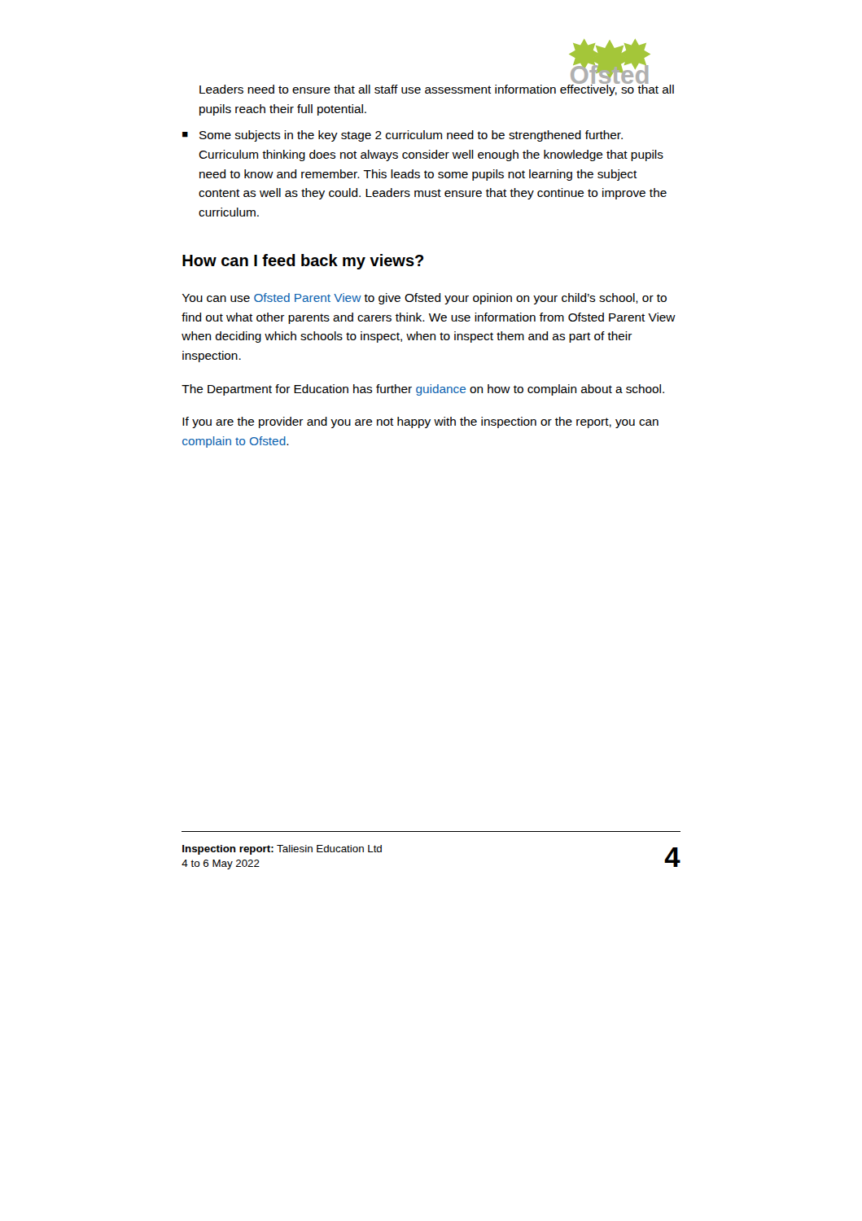Leaders need to ensure that all staff use assessment information effectively, so that all pupils reach their full potential.
Some subjects in the key stage 2 curriculum need to be strengthened further. Curriculum thinking does not always consider well enough the knowledge that pupils need to know and remember. This leads to some pupils not learning the subject content as well as they could. Leaders must ensure that they continue to improve the curriculum.
How can I feed back my views?
You can use Ofsted Parent View to give Ofsted your opinion on your child’s school, or to find out what other parents and carers think. We use information from Ofsted Parent View when deciding which schools to inspect, when to inspect them and as part of their inspection.
The Department for Education has further guidance on how to complain about a school.
If you are the provider and you are not happy with the inspection or the report, you can complain to Ofsted.
Inspection report: Taliesin Education Ltd
4 to 6 May 2022
4